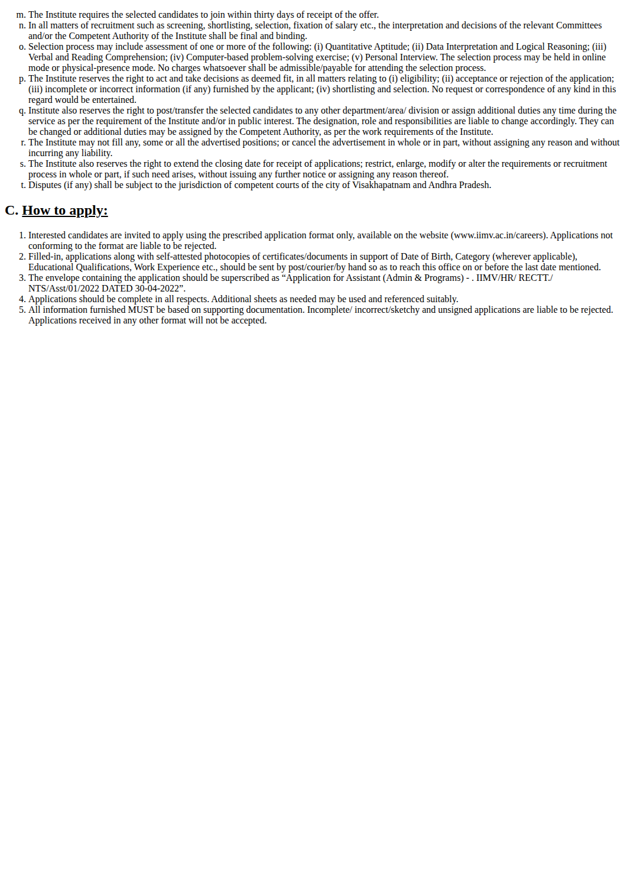The Institute requires the selected candidates to join within thirty days of receipt of the offer.
In all matters of recruitment such as screening, shortlisting, selection, fixation of salary etc., the interpretation and decisions of the relevant Committees and/or the Competent Authority of the Institute shall be final and binding.
Selection process may include assessment of one or more of the following: (i) Quantitative Aptitude; (ii) Data Interpretation and Logical Reasoning; (iii) Verbal and Reading Comprehension; (iv) Computer-based problem-solving exercise; (v) Personal Interview. The selection process may be held in online mode or physical-presence mode. No charges whatsoever shall be admissible/payable for attending the selection process.
The Institute reserves the right to act and take decisions as deemed fit, in all matters relating to (i) eligibility; (ii) acceptance or rejection of the application; (iii) incomplete or incorrect information (if any) furnished by the applicant; (iv) shortlisting and selection. No request or correspondence of any kind in this regard would be entertained.
Institute also reserves the right to post/transfer the selected candidates to any other department/area/ division or assign additional duties any time during the service as per the requirement of the Institute and/or in public interest. The designation, role and responsibilities are liable to change accordingly. They can be changed or additional duties may be assigned by the Competent Authority, as per the work requirements of the Institute.
The Institute may not fill any, some or all the advertised positions; or cancel the advertisement in whole or in part, without assigning any reason and without incurring any liability.
The Institute also reserves the right to extend the closing date for receipt of applications; restrict, enlarge, modify or alter the requirements or recruitment process in whole or part, if such need arises, without issuing any further notice or assigning any reason thereof.
Disputes (if any) shall be subject to the jurisdiction of competent courts of the city of Visakhapatnam and Andhra Pradesh.
C. How to apply:
Interested candidates are invited to apply using the prescribed application format only, available on the website (www.iimv.ac.in/careers). Applications not conforming to the format are liable to be rejected.
Filled-in, applications along with self-attested photocopies of certificates/documents in support of Date of Birth, Category (wherever applicable), Educational Qualifications, Work Experience etc., should be sent by post/courier/by hand so as to reach this office on or before the last date mentioned.
The envelope containing the application should be superscribed as “Application for Assistant (Admin & Programs) - . IIMV/HR/ RECTT./ NTS/Asst/01/2022 DATED 30-04-2022”.
Applications should be complete in all respects. Additional sheets as needed may be used and referenced suitably.
All information furnished MUST be based on supporting documentation. Incomplete/ incorrect/sketchy and unsigned applications are liable to be rejected. Applications received in any other format will not be accepted.